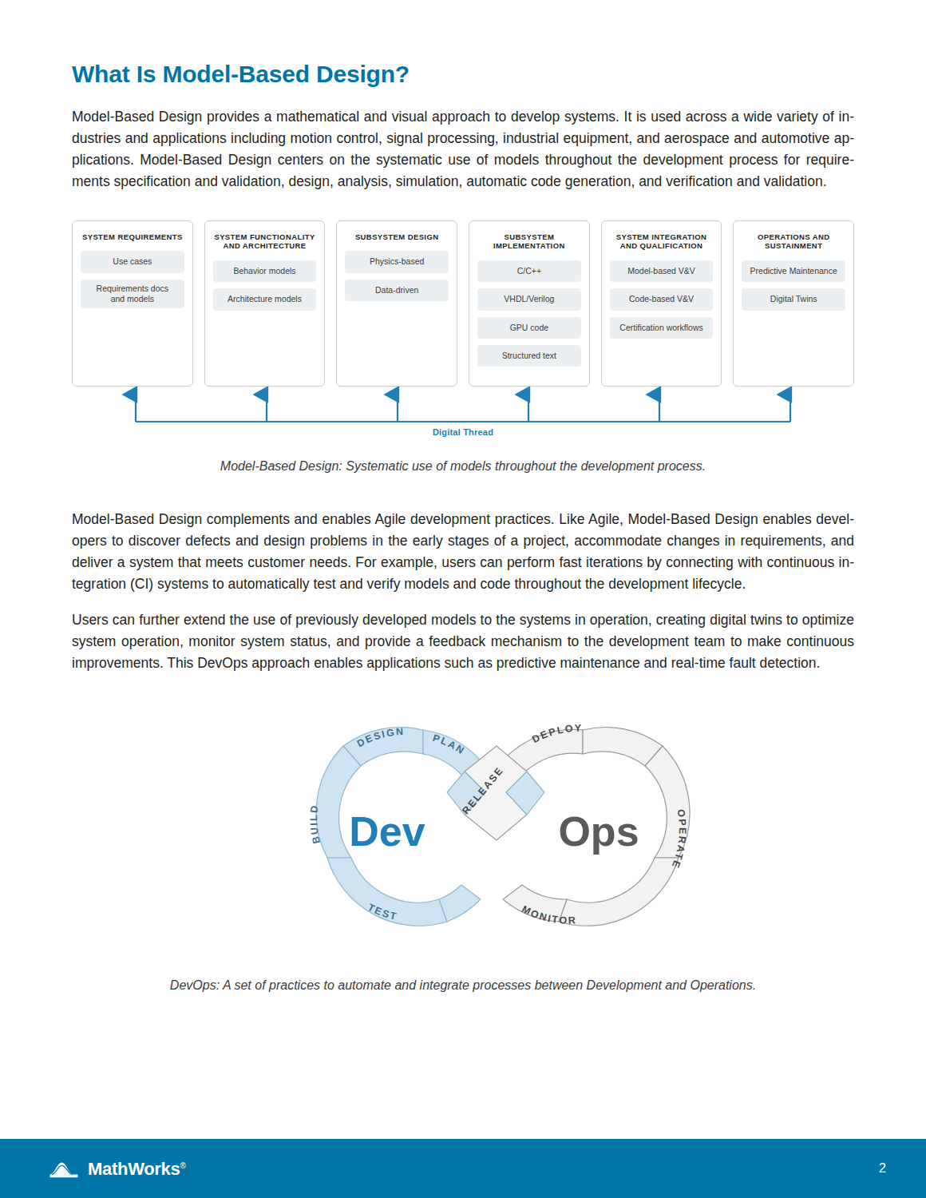What Is Model-Based Design?
Model-Based Design provides a mathematical and visual approach to develop systems. It is used across a wide variety of industries and applications including motion control, signal processing, industrial equipment, and aerospace and automotive applications. Model-Based Design centers on the systematic use of models throughout the development process for requirements specification and validation, design, analysis, simulation, automatic code generation, and verification and validation.
System Requirements
Use cases
Requirements docs
and models
System Functionality
and Architecture
Behavior models
Architecture models
Subsystem Design
Physics-based
Data-driven
Subsystem
Implementation
C/C++
VHDL/Verilog
GPU code
Structured text
System Integration
and Qualification
Model-based V&V
Code-based V&V
Certification workflows
Operations and
Sustainment
Predictive Maintenance
Digital Twins
Digital Thread
Model-Based Design: Systematic use of models throughout the development process.
Model-Based Design complements and enables Agile development practices. Like Agile, Model-Based Design enables developers to discover defects and design problems in the early stages of a project, accommodate changes in requirements, and deliver a system that meets customer needs. For example, users can perform fast iterations by connecting with continuous integration (CI) systems to automatically test and verify models and code throughout the development lifecycle.
Users can further extend the use of previously developed models to the systems in operation, creating digital twins to optimize system operation, monitor system status, and provide a feedback mechanism to the development team to make continuous improvements. This DevOps approach enables applications such as predictive maintenance and real-time fault detection.
Dev Ops DESIGN PLAN BUILD TEST DEPLOY OPERATE MONITOR RELEASE
DevOps: A set of practices to automate and integrate processes between Development and Operations.
MathWorks®
2